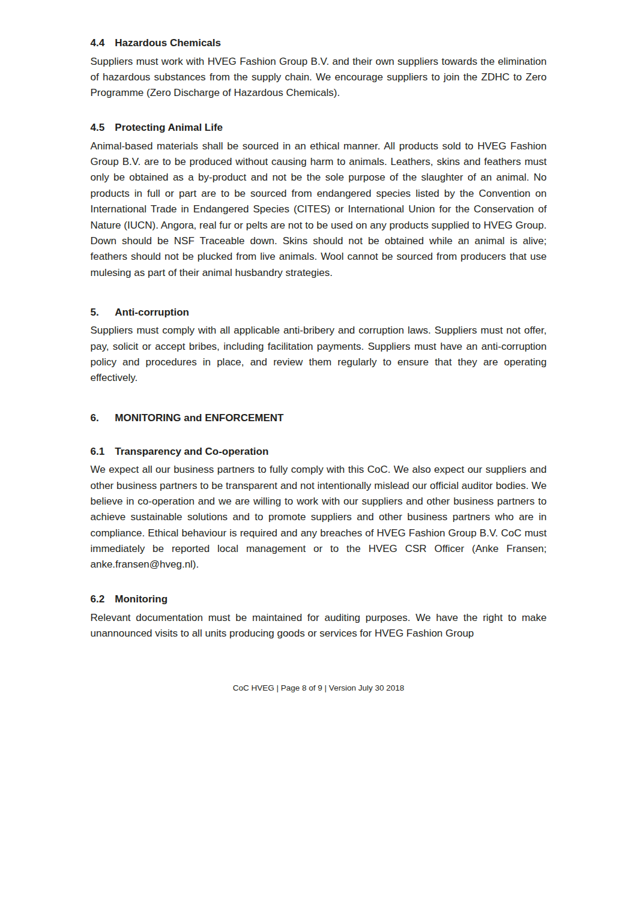4.4 Hazardous Chemicals
Suppliers must work with HVEG Fashion Group B.V. and their own suppliers towards the elimination of hazardous substances from the supply chain. We encourage suppliers to join the ZDHC to Zero Programme (Zero Discharge of Hazardous Chemicals).
4.5 Protecting Animal Life
Animal-based materials shall be sourced in an ethical manner. All products sold to HVEG Fashion Group B.V. are to be produced without causing harm to animals. Leathers, skins and feathers must only be obtained as a by-product and not be the sole purpose of the slaughter of an animal. No products in full or part are to be sourced from endangered species listed by the Convention on International Trade in Endangered Species (CITES) or International Union for the Conservation of Nature (IUCN). Angora, real fur or pelts are not to be used on any products supplied to HVEG Group. Down should be NSF Traceable down. Skins should not be obtained while an animal is alive; feathers should not be plucked from live animals. Wool cannot be sourced from producers that use mulesing as part of their animal husbandry strategies.
5. Anti-corruption
Suppliers must comply with all applicable anti-bribery and corruption laws. Suppliers must not offer, pay, solicit or accept bribes, including facilitation payments. Suppliers must have an anti-corruption policy and procedures in place, and review them regularly to ensure that they are operating effectively.
6. MONITORING and ENFORCEMENT
6.1 Transparency and Co-operation
We expect all our business partners to fully comply with this CoC. We also expect our suppliers and other business partners to be transparent and not intentionally mislead our official auditor bodies. We believe in co-operation and we are willing to work with our suppliers and other business partners to achieve sustainable solutions and to promote suppliers and other business partners who are in compliance. Ethical behaviour is required and any breaches of HVEG Fashion Group B.V. CoC must immediately be reported local management or to the HVEG CSR Officer (Anke Fransen; anke.fransen@hveg.nl).
6.2 Monitoring
Relevant documentation must be maintained for auditing purposes. We have the right to make unannounced visits to all units producing goods or services for HVEG Fashion Group
CoC HVEG | Page 8 of 9 | Version July 30 2018